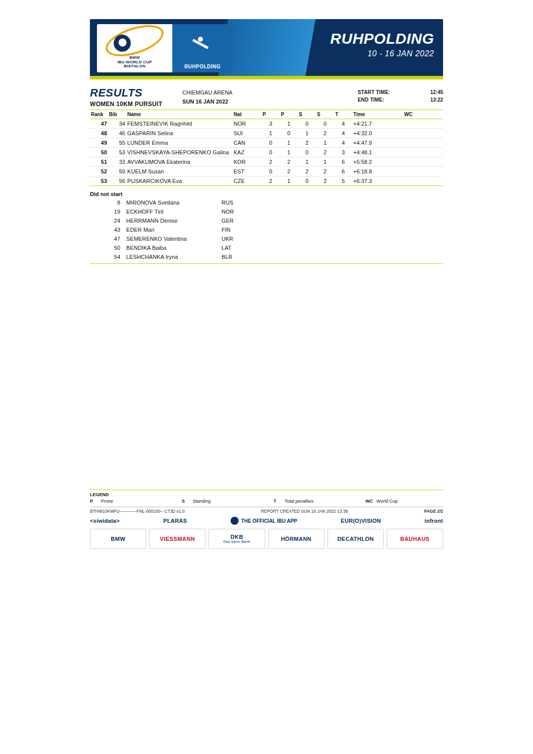BMW
IBU WORLD CUP
BIATHLON
RUHPOLDING
RUHPOLDING
10 - 16 JAN 2022
RESULTS
WOMEN 10KM PURSUIT
CHIEMGAU ARENA
SUN 16 JAN 2022
START TIME: 12:45
END TIME: 13:22
| Rank | Bib | Name | Nat | P | P | S | S | T | Time | WC |
| --- | --- | --- | --- | --- | --- | --- | --- | --- | --- | --- |
| 47 | 34 | FEMSTEINEVIK Ragnhild | NOR | 3 | 1 | 0 | 0 | 4 | +4:21.7 | |
| 48 | 46 | GASPARIN Selina | SUI | 1 | 0 | 1 | 2 | 4 | +4:32.0 | |
| 49 | 55 | LUNDER Emma | CAN | 0 | 1 | 2 | 1 | 4 | +4:47.9 | |
| 50 | 53 | VISHNEVSKAYA-SHEPORENKO Galina | KAZ | 0 | 1 | 0 | 2 | 3 | +4:48.1 | |
| 51 | 33 | AVVAKUMOVA Ekaterina | KOR | 2 | 2 | 1 | 1 | 6 | +5:58.2 | |
| 52 | 59 | KUELM Susan | EST | 0 | 2 | 2 | 2 | 6 | +6:18.8 | |
| 53 | 56 | PUSKARCIKOVA Eva | CZE | 2 | 1 | 0 | 2 | 5 | +6:37.3 | |
Did not start
| 8 | MIRONOVA Svetlana | RUS | |
| 19 | ECKHOFF Tiril | NOR | |
| 24 | HERRMANN Denise | GER | |
| 43 | EDER Mari | FIN | |
| 47 | SEMERENKO Valentina | UKR | |
| 50 | BENDIKA Baiba | LAT | |
| 54 | LESHCHANKA Iryna | BLR | |
LEGEND
PProne
SStanding
TTotal penalties
WC World Cup
BTHW10KMPU------------FNL-000100-- C73D v1.0
REPORT CREATED SUN 16 JAN 2022 13:39
PAGE 2/2
<siwidata>
PLARAS
THE OFFICIAL IBU APP
EUR(O)VISION
infront
BMW
VIESSMANN
DKBDas kann Bank
HÖRMANN
DECATHLON
BAUHAUS